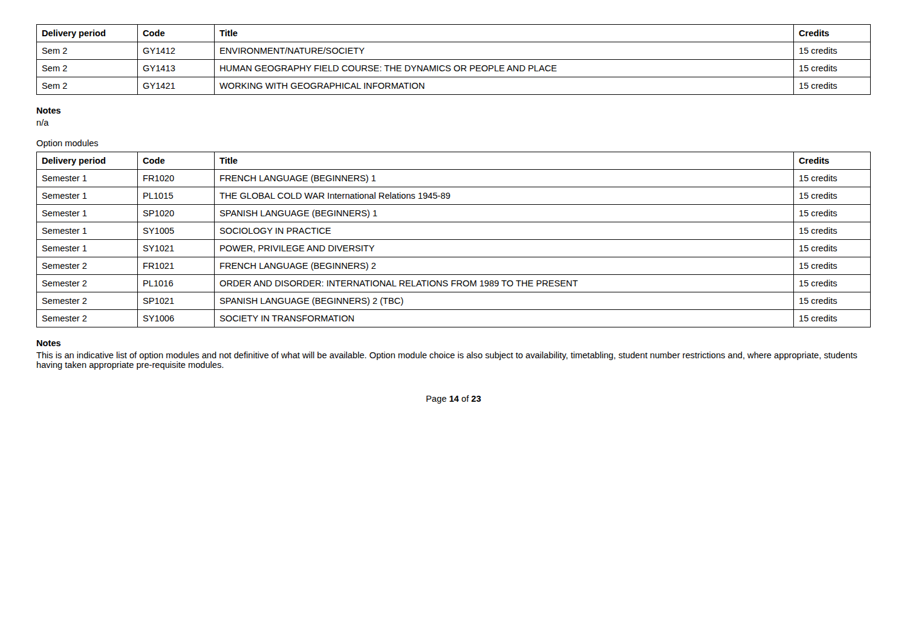| Delivery period | Code | Title | Credits |
| --- | --- | --- | --- |
| Sem 2 | GY1412 | ENVIRONMENT/NATURE/SOCIETY | 15 credits |
| Sem 2 | GY1413 | HUMAN GEOGRAPHY FIELD COURSE: THE DYNAMICS OR PEOPLE AND PLACE | 15 credits |
| Sem 2 | GY1421 | WORKING WITH GEOGRAPHICAL INFORMATION | 15 credits |
Notes
n/a
Option modules
| Delivery period | Code | Title | Credits |
| --- | --- | --- | --- |
| Semester 1 | FR1020 | FRENCH LANGUAGE (BEGINNERS) 1 | 15 credits |
| Semester 1 | PL1015 | THE GLOBAL COLD WAR International Relations 1945-89 | 15 credits |
| Semester 1 | SP1020 | SPANISH LANGUAGE (BEGINNERS) 1 | 15 credits |
| Semester 1 | SY1005 | SOCIOLOGY IN PRACTICE | 15 credits |
| Semester 1 | SY1021 | POWER, PRIVILEGE AND DIVERSITY | 15 credits |
| Semester 2 | FR1021 | FRENCH LANGUAGE (BEGINNERS) 2 | 15 credits |
| Semester 2 | PL1016 | ORDER AND DISORDER: INTERNATIONAL RELATIONS FROM 1989 TO THE PRESENT | 15 credits |
| Semester 2 | SP1021 | SPANISH LANGUAGE (BEGINNERS) 2 (TBC) | 15 credits |
| Semester 2 | SY1006 | SOCIETY IN TRANSFORMATION | 15 credits |
Notes
This is an indicative list of option modules and not definitive of what will be available. Option module choice is also subject to availability, timetabling, student number restrictions and, where appropriate, students having taken appropriate pre-requisite modules.
Page 14 of 23